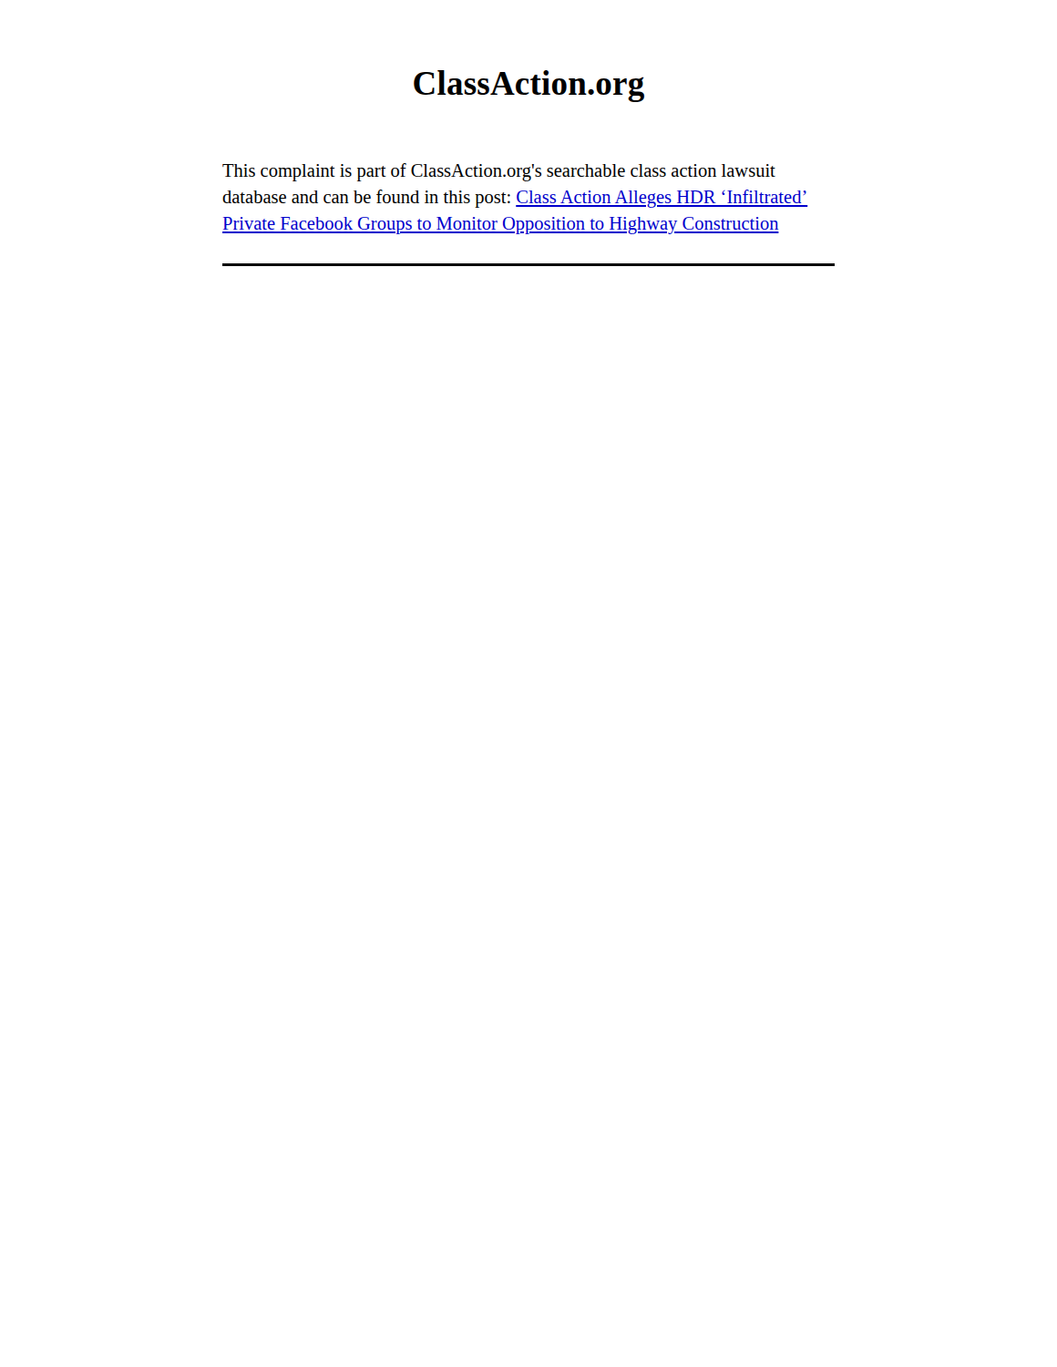ClassAction.org
This complaint is part of ClassAction.org's searchable class action lawsuit database and can be found in this post: Class Action Alleges HDR ‘Infiltrated’ Private Facebook Groups to Monitor Opposition to Highway Construction